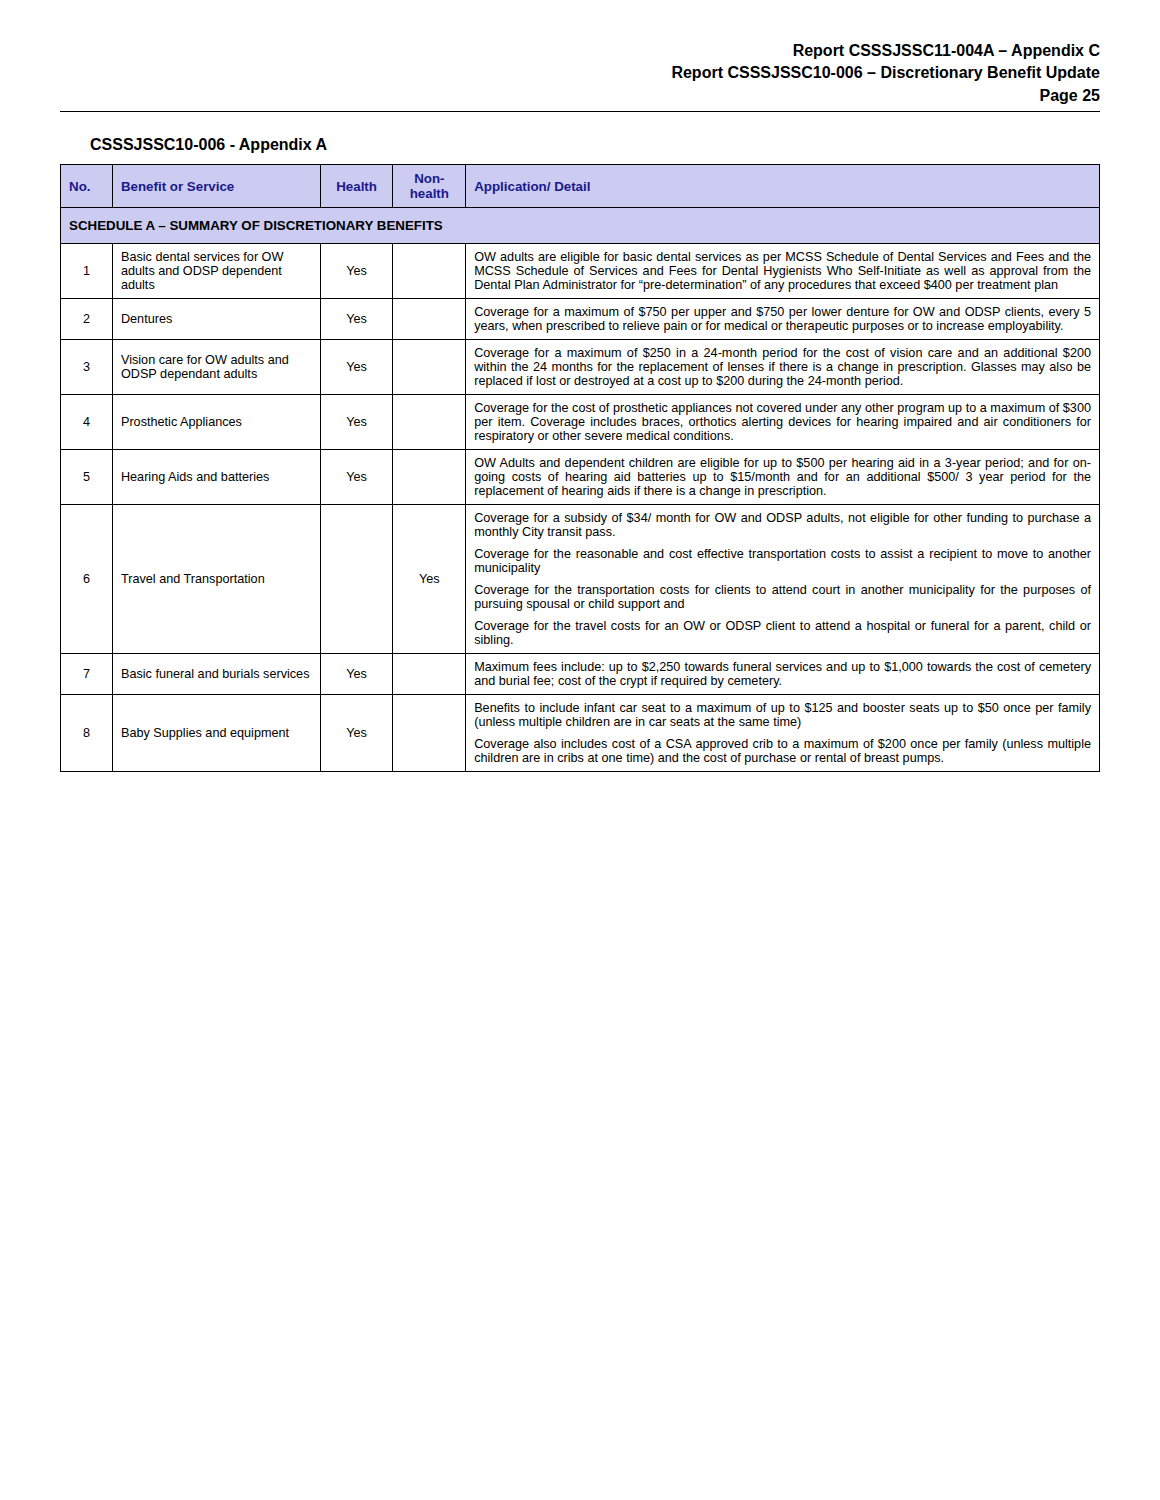Report CSSSJSSC11-004A – Appendix C
Report CSSSJSSC10-006 – Discretionary Benefit Update
Page 25
CSSSJSSC10-006 - Appendix A
| SCHEDULE A – SUMMARY OF DISCRETIONARY BENEFITS |
| No. | Benefit or Service | Health | Non-health | Application/ Detail |
| 1 | Basic dental services for OW adults and ODSP dependent adults | Yes | | OW adults are eligible for basic dental services as per MCSS Schedule of Dental Services and Fees and the MCSS Schedule of Services and Fees for Dental Hygienists Who Self-Initiate as well as approval from the Dental Plan Administrator for “pre-determination” of any procedures that exceed $400 per treatment plan |
| 2 | Dentures | Yes | | Coverage for a maximum of $750 per upper and $750 per lower denture for OW and ODSP clients, every 5 years, when prescribed to relieve pain or for medical or therapeutic purposes or to increase employability. |
| 3 | Vision care for OW adults and ODSP dependant adults | Yes | | Coverage for a maximum of $250 in a 24-month period for the cost of vision care and an additional $200 within the 24 months for the replacement of lenses if there is a change in prescription. Glasses may also be replaced if lost or destroyed at a cost up to $200 during the 24-month period. |
| 4 | Prosthetic Appliances | Yes | | Coverage for the cost of prosthetic appliances not covered under any other program up to a maximum of $300 per item. Coverage includes braces, orthotics alerting devices for hearing impaired and air conditioners for respiratory or other severe medical conditions. |
| 5 | Hearing Aids and batteries | Yes | | OW Adults and dependent children are eligible for up to $500 per hearing aid in a 3-year period; and for on-going costs of hearing aid batteries up to $15/month and for an additional $500/ 3 year period for the replacement of hearing aids if there is a change in prescription. |
| 6 | Travel and Transportation | | Yes | Coverage for a subsidy of $34/ month for OW and ODSP adults, not eligible for other funding to purchase a monthly City transit pass. Coverage for the reasonable and cost effective transportation costs to assist a recipient to move to another municipality Coverage for the transportation costs for clients to attend court in another municipality for the purposes of pursuing spousal or child support and Coverage for the travel costs for an OW or ODSP client to attend a hospital or funeral for a parent, child or sibling. |
| 7 | Basic funeral and burials services | Yes | | Maximum fees include: up to $2,250 towards funeral services and up to $1,000 towards the cost of cemetery and burial fee; cost of the crypt if required by cemetery. |
| 8 | Baby Supplies and equipment | Yes | | Benefits to include infant car seat to a maximum of up to $125 and booster seats up to $50 once per family (unless multiple children are in car seats at the same time) Coverage also includes cost of a CSA approved crib to a maximum of $200 once per family (unless multiple children are in cribs at one time) and the cost of purchase or rental of breast pumps. |